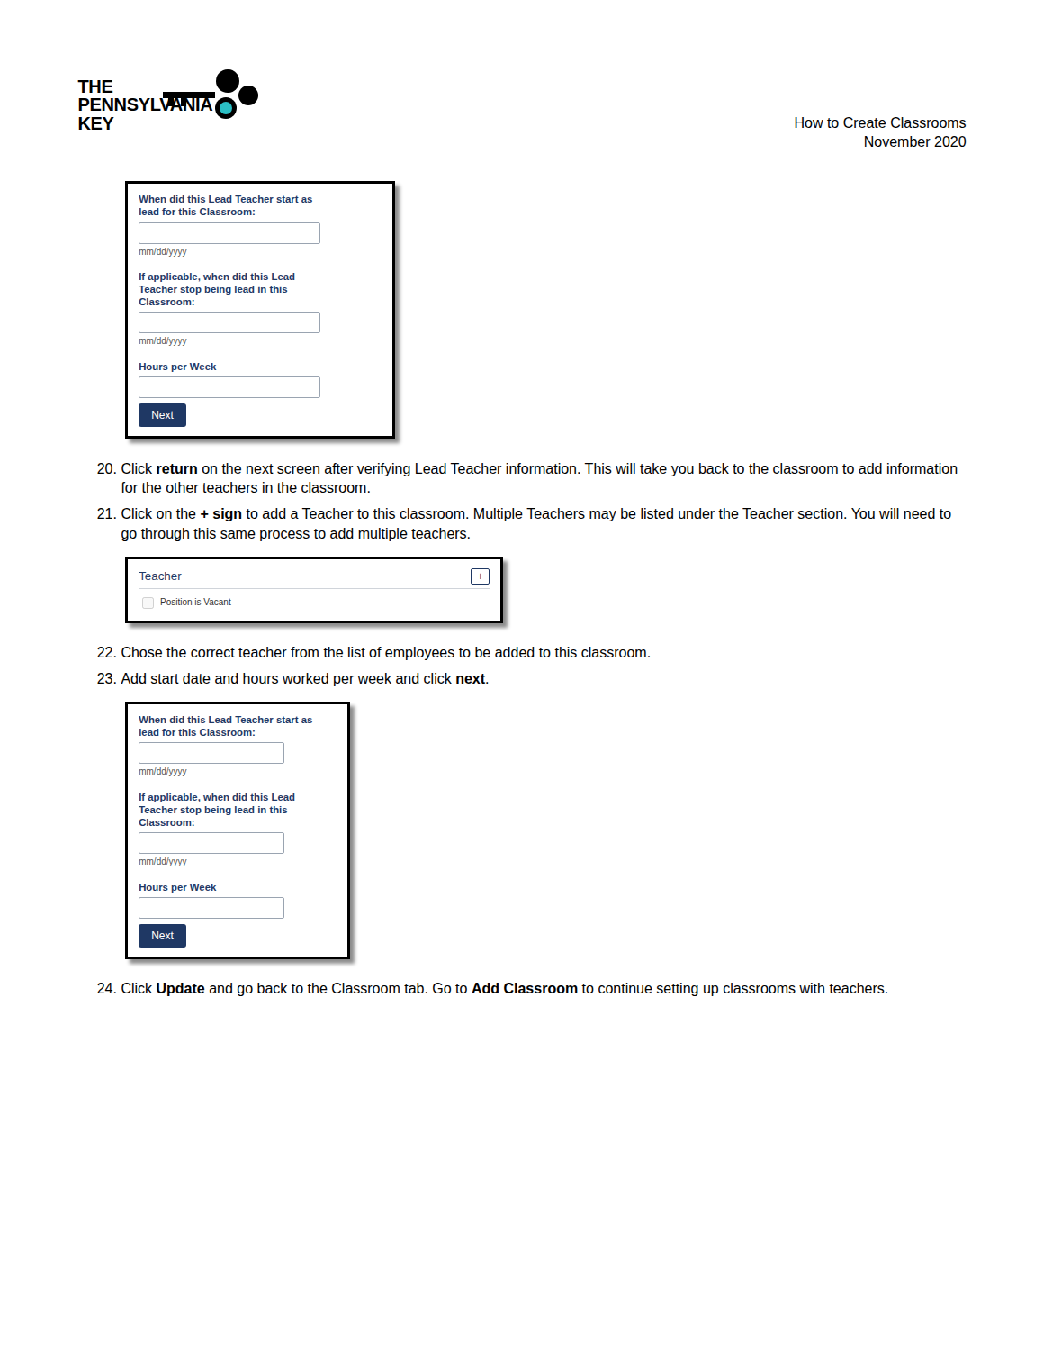THE
PENNSYLVANIA
KEY
How to Create Classrooms
November 2020
When did this Lead Teacher start as
lead for this Classroom:
mm/dd/yyyy
If applicable, when did this Lead
Teacher stop being lead in this
Classroom:
mm/dd/yyyy
Hours per Week
Next
Click return on the next screen after verifying Lead Teacher information. This will take you back to the classroom to add information for the other teachers in the classroom.
Click on the + sign to add a Teacher to this classroom. Multiple Teachers may be listed under the Teacher section. You will need to go through this same process to add multiple teachers.
Teacher +
Position is Vacant
Chose the correct teacher from the list of employees to be added to this classroom.
Add start date and hours worked per week and click next.
When did this Lead Teacher start as
lead for this Classroom:
mm/dd/yyyy
If applicable, when did this Lead
Teacher stop being lead in this
Classroom:
mm/dd/yyyy
Hours per Week
Next
Click Update and go back to the Classroom tab. Go to Add Classroom to continue setting up classrooms with teachers.